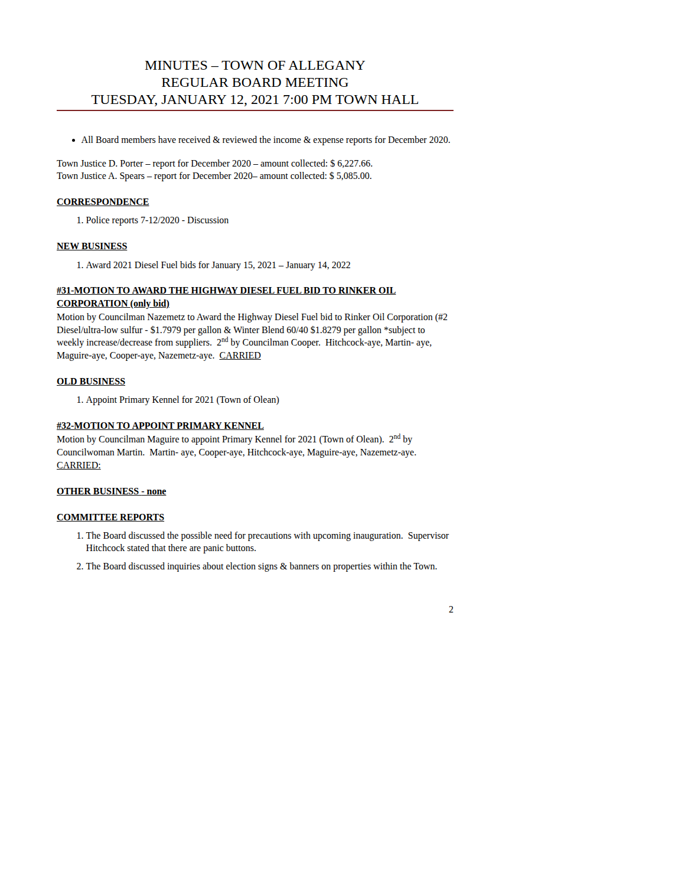MINUTES – TOWN OF ALLEGANY
REGULAR BOARD MEETING
TUESDAY, JANUARY 12, 2021 7:00 PM TOWN HALL
All Board members have received & reviewed the income & expense reports for December 2020.
Town Justice D. Porter – report for December 2020 – amount collected: $ 6,227.66.
Town Justice A. Spears – report for December 2020– amount collected: $ 5,085.00.
CORRESPONDENCE
Police reports 7-12/2020 - Discussion
NEW BUSINESS
Award 2021 Diesel Fuel bids for January 15, 2021 – January 14, 2022
#31-MOTION TO AWARD THE HIGHWAY DIESEL FUEL BID TO RINKER OIL CORPORATION (only bid)
Motion by Councilman Nazemetz to Award the Highway Diesel Fuel bid to Rinker Oil Corporation (#2 Diesel/ultra-low sulfur - $1.7979 per gallon & Winter Blend 60/40 $1.8279 per gallon *subject to weekly increase/decrease from suppliers. 2nd by Councilman Cooper. Hitchcock-aye, Martin- aye, Maguire-aye, Cooper-aye, Nazemetz-aye. CARRIED
OLD BUSINESS
Appoint Primary Kennel for 2021 (Town of Olean)
#32-MOTION TO APPOINT PRIMARY KENNEL
Motion by Councilman Maguire to appoint Primary Kennel for 2021 (Town of Olean). 2nd by Councilwoman Martin. Martin- aye, Cooper-aye, Hitchcock-aye, Maguire-aye, Nazemetz-aye. CARRIED:
OTHER BUSINESS - none
COMMITTEE REPORTS
The Board discussed the possible need for precautions with upcoming inauguration. Supervisor Hitchcock stated that there are panic buttons.
The Board discussed inquiries about election signs & banners on properties within the Town.
2